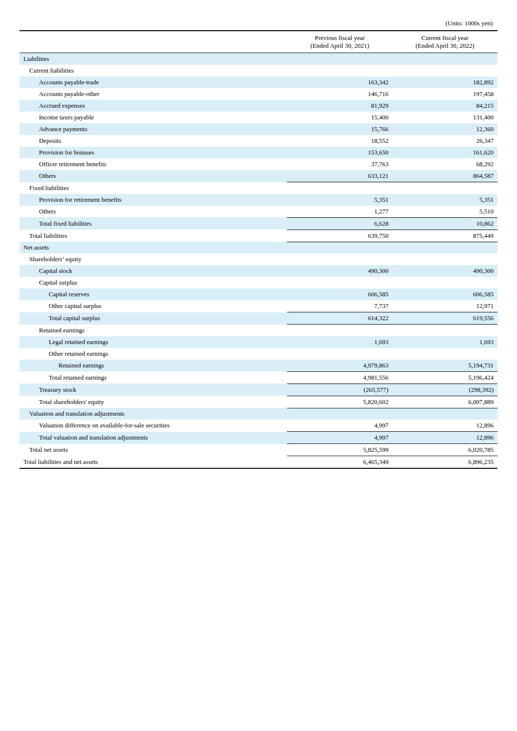(Units: 1000s yen)
| | Previous fiscal year (Ended April 30, 2021) | Current fiscal year (Ended April 30, 2022) |
| --- | --- | --- |
| Liabilities | | |
| Current liabilities | | |
| Accounts payable-trade | 163,342 | 182,892 |
| Accounts payable-other | 146,716 | 197,458 |
| Accrued expenses | 81,929 | 84,215 |
| Income taxes payable | 15,400 | 131,400 |
| Advance payments | 15,766 | 12,360 |
| Deposits | 18,552 | 26,347 |
| Provision for bonuses | 153,650 | 161,620 |
| Officer retirement benefits | 37,763 | 68,292 |
| Others | 633,121 | 864,587 |
| Fixed liabilities | | |
| Provision for retirement benefits | 5,351 | 5,351 |
| Others | 1,277 | 5,510 |
| Total fixed liabilities | 6,628 | 10,862 |
| Total liabilities | 639,750 | 875,449 |
| Net assets | | |
| Shareholders’ equity | | |
| Capital stock | 490,300 | 490,300 |
| Capital surplus | | |
| Capital reserves | 606,585 | 606,585 |
| Other capital surplus | 7,737 | 12,971 |
| Total capital surplus | 614,322 | 619,556 |
| Retained earnings | | |
| Legal retained earnings | 1,693 | 1,693 |
| Other retained earnings | | |
| Retained earnings | 4,979,863 | 5,194,731 |
| Total retained earnings | 4,981,556 | 5,196,424 |
| Treasury stock | (265,577) | (298,392) |
| Total shareholders' equity | 5,820,602 | 6,007,889 |
| Valuation and translation adjustments | | |
| Valuation difference on available-for-sale securities | 4,997 | 12,896 |
| Total valuation and translation adjustments | 4,997 | 12,896 |
| Total net assets | 5,825,599 | 6,020,785 |
| Total liabilities and net assets | 6,465,349 | 6,896,235 |